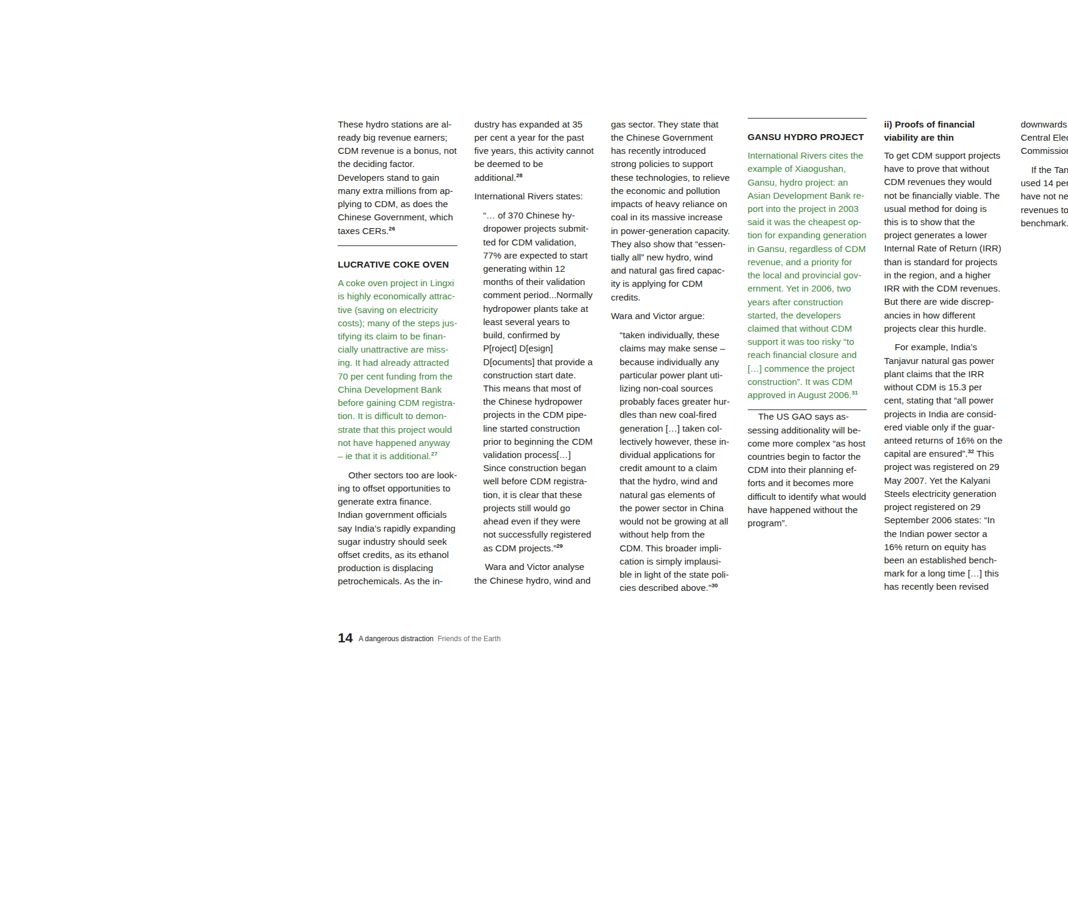These hydro stations are already big revenue earners; CDM revenue is a bonus, not the deciding factor. Developers stand to gain many extra millions from applying to CDM, as does the Chinese Government, which taxes CERs.26
Lucrative coke oven
A coke oven project in Lingxi is highly economically attractive (saving on electricity costs); many of the steps justifying its claim to be financially unattractive are missing. It had already attracted 70 per cent funding from the China Development Bank before gaining CDM registration. It is difficult to demonstrate that this project would not have happened anyway – ie that it is additional.27
Other sectors too are looking to offset opportunities to generate extra finance. Indian government officials say India’s rapidly expanding sugar industry should seek offset credits, as its ethanol production is displacing petrochemicals. As the industry has expanded at 35 per cent a year for the past five years, this activity cannot be deemed to be additional.28
International Rivers states:
“… of 370 Chinese hydropower projects submitted for CDM validation, 77% are expected to start generating within 12 months of their validation comment period...Normally hydropower plants take at least several years to build, confirmed by P[roject] D[esign] D[ocuments] that provide a construction start date. This means that most of the Chinese hydropower projects in the CDM pipeline started construction prior to beginning the CDM validation process[…] Since construction began well before CDM registration, it is clear that these projects still would go ahead even if they were not successfully registered as CDM projects.”29
Wara and Victor analyse the Chinese hydro, wind and gas sector. They state that the Chinese Government has recently introduced strong policies to support these technologies, to relieve the economic and pollution impacts of heavy reliance on coal in its massive increase in power-generation capacity. They also show that “essentially all” new hydro, wind and natural gas fired capacity is applying for CDM credits.
Wara and Victor argue:
“taken individually, these claims may make sense – because individually any particular power plant utilizing non-coal sources probably faces greater hurdles than new coal-fired generation […] taken collectively however, these individual applications for credit amount to a claim that the hydro, wind and natural gas elements of the power sector in China would not be growing at all without help from the CDM. This broader implication is simply implausible in light of the state policies described above.”30
Gansu hydro project
International Rivers cites the example of Xiaogushan, Gansu, hydro project: an Asian Development Bank report into the project in 2003 said it was the cheapest option for expanding generation in Gansu, regardless of CDM revenue, and a priority for the local and provincial government. Yet in 2006, two years after construction started, the developers claimed that without CDM support it was too risky “to reach financial closure and […] commence the project construction”. It was CDM approved in August 2006.31
The US GAO says assessing additionality will become more complex “as host countries begin to factor the CDM into their planning efforts and it becomes more difficult to identify what would have happened without the program”.
ii) Proofs of financial viability are thin
To get CDM support projects have to prove that without CDM revenues they would not be financially viable. The usual method for doing is this is to show that the project generates a lower Internal Rate of Return (IRR) than is standard for projects in the region, and a higher IRR with the CDM revenues. But there are wide discrepancies in how different projects clear this hurdle.
For example, India’s Tanjavur natural gas power plant claims that the IRR without CDM is 15.3 per cent, stating that “all power projects in India are considered viable only if the guaranteed returns of 16% on the capital are ensured”.32 This project was registered on 29 May 2007. Yet the Kalyani Steels electricity generation project registered on 29 September 2006 states: “In the Indian power sector a 16% return on equity has been an established benchmark for a long time […] this has recently been revised downwards to 14% by the Central Electricity Regulatory Commission.” 33
If the Tanjavur project had used 14 per cent it would have not needed the CDM revenues to clear the IRR benchmark. Tanjavur is not
14 A dangerous distraction Friends of the Earth